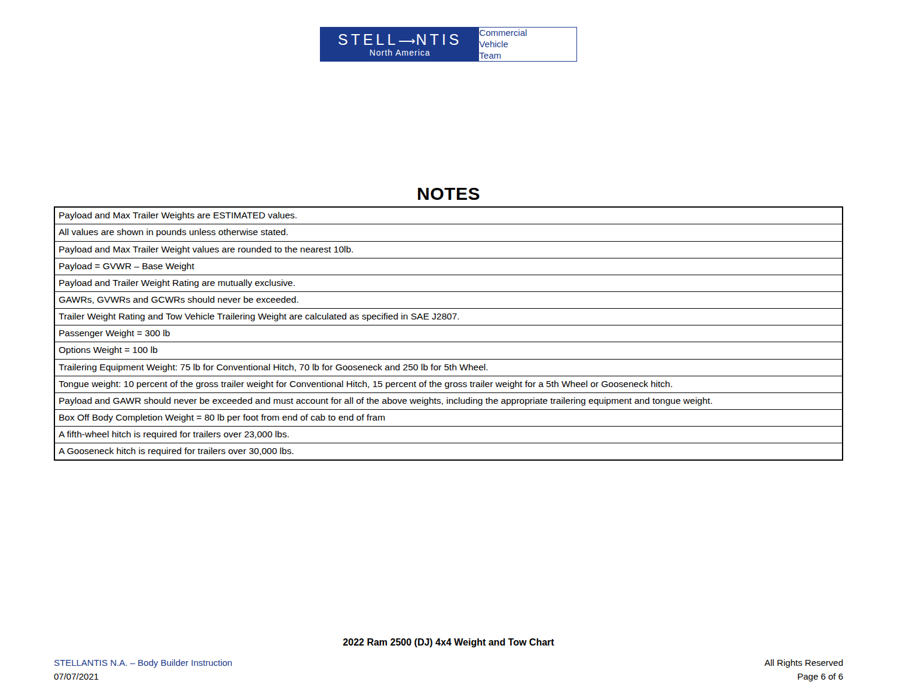| STELL ⟶ NTIS North America | Commercial Vehicle Team |
NOTES
| Payload and Max Trailer Weights are ESTIMATED values. |
| All values are shown in pounds unless otherwise stated. |
| Payload and Max Trailer Weight values are rounded to the nearest 10lb. |
| Payload = GVWR – Base Weight |
| Payload and Trailer Weight Rating are mutually exclusive. |
| GAWRs, GVWRs and GCWRs should never be exceeded. |
| Trailer Weight Rating and Tow Vehicle Trailering Weight are calculated as specified in SAE J2807. |
| Passenger Weight = 300 lb |
| Options Weight = 100 lb |
| Trailering Equipment Weight: 75 lb for Conventional Hitch, 70 lb for Gooseneck and 250 lb for 5th Wheel. |
| Tongue weight: 10 percent of the gross trailer weight for Conventional Hitch, 15 percent of the gross trailer weight for a 5th Wheel or Gooseneck hitch. |
| Payload and GAWR should never be exceeded and must account for all of the above weights, including the appropriate trailering equipment and tongue weight. |
| Box Off Body Completion Weight = 80 lb per foot from end of cab to end of fram |
| A fifth-wheel hitch is required for trailers over 23,000 lbs. |
| A Gooseneck hitch is required for trailers over 30,000 lbs. |
2022 Ram 2500 (DJ) 4x4 Weight and Tow Chart
STELLANTIS N.A. – Body Builder Instruction
07/07/2021
All Rights Reserved
Page 6 of 6